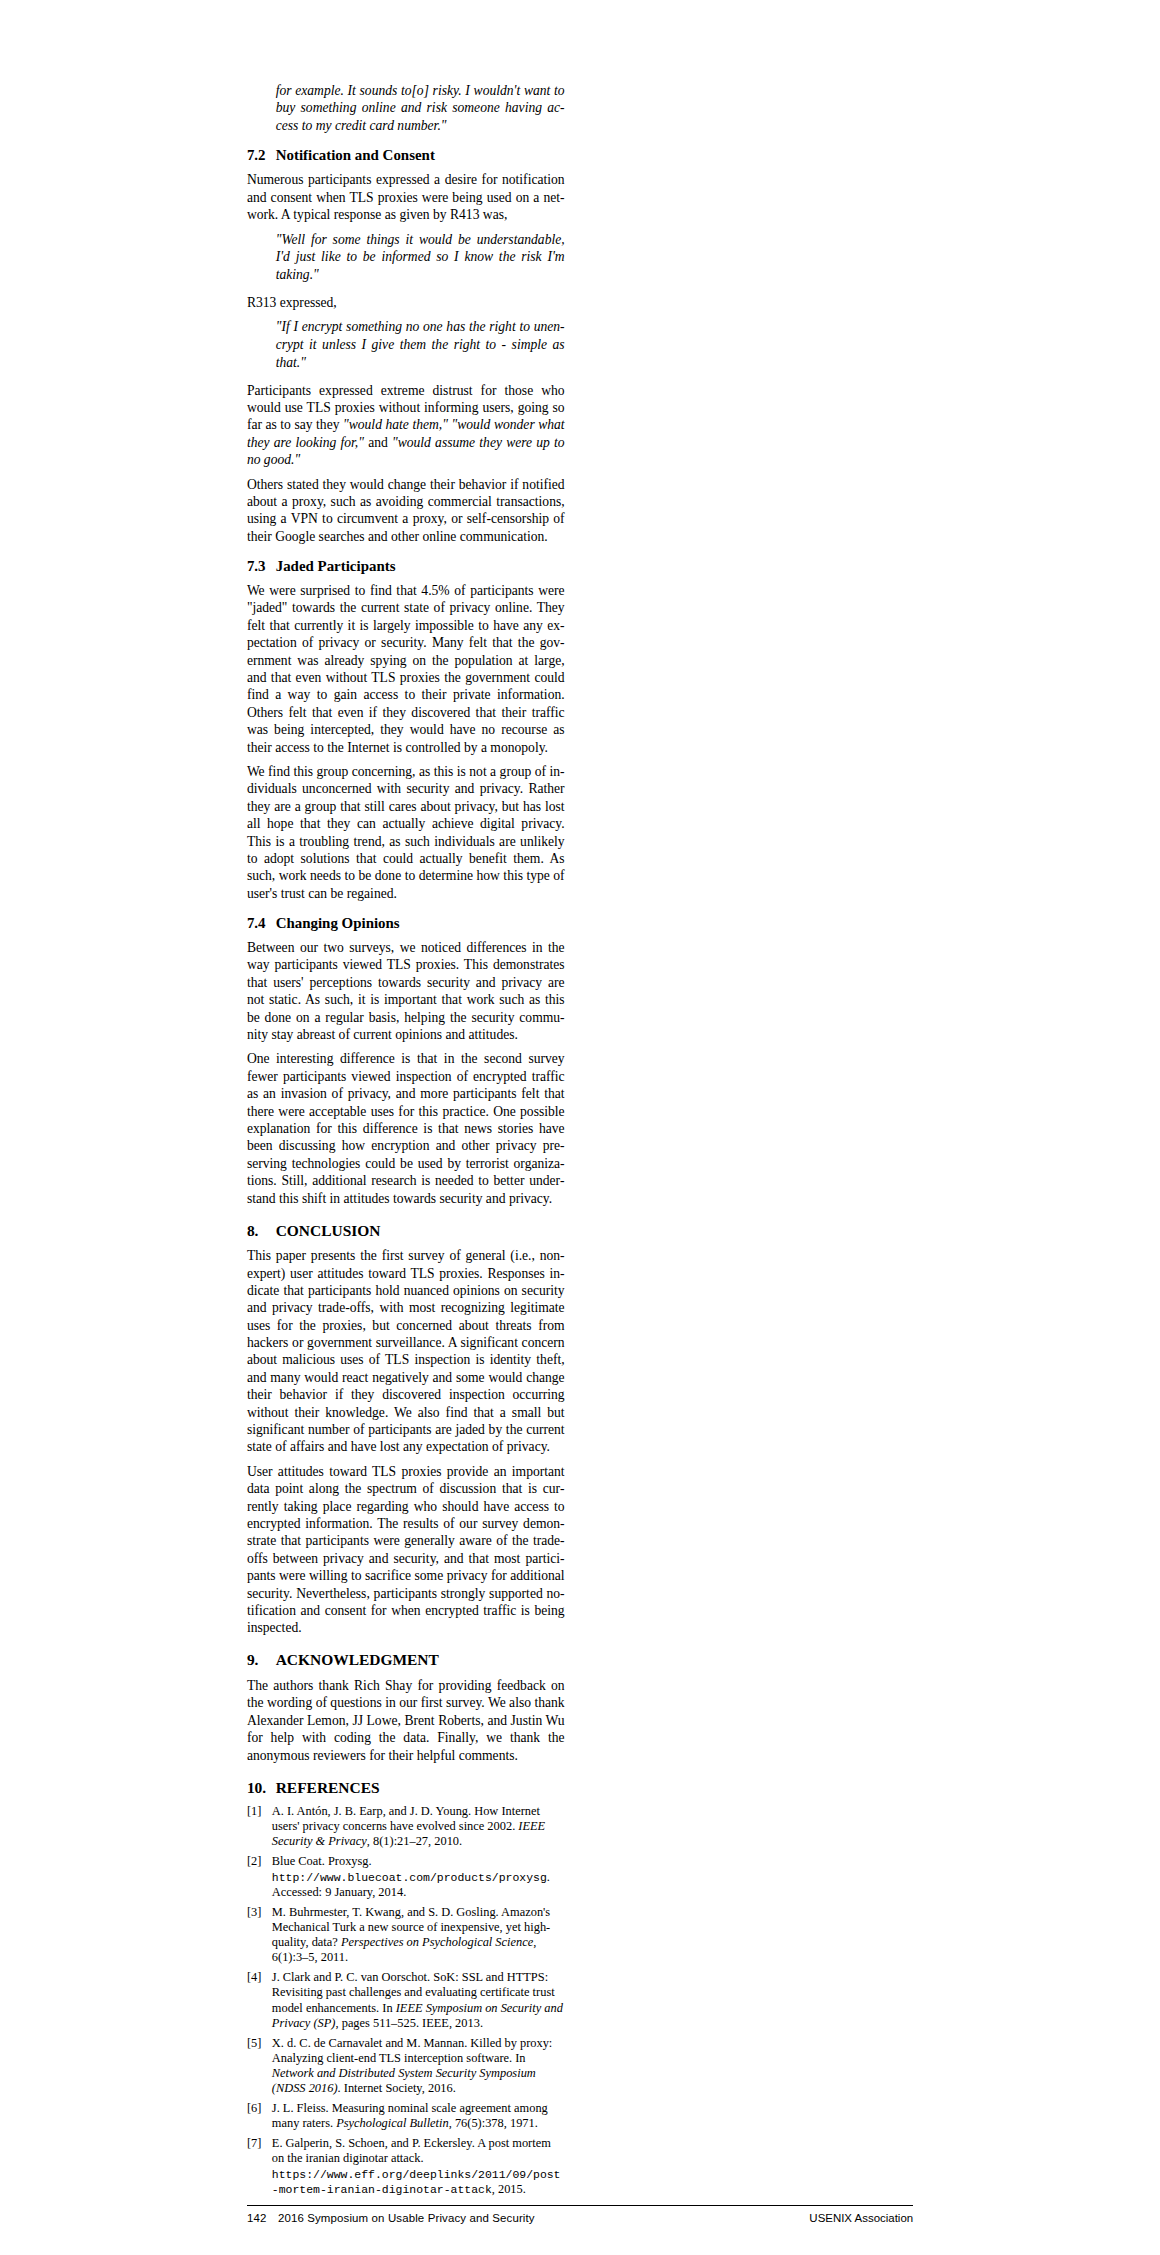for example. It sounds to[o] risky. I wouldn't want to buy something online and risk someone having access to my credit card number."
7.2 Notification and Consent
Numerous participants expressed a desire for notification and consent when TLS proxies were being used on a network. A typical response as given by R413 was,
"Well for some things it would be understandable, I'd just like to be informed so I know the risk I'm taking."
R313 expressed,
"If I encrypt something no one has the right to unencrypt it unless I give them the right to - simple as that."
Participants expressed extreme distrust for those who would use TLS proxies without informing users, going so far as to say they "would hate them," "would wonder what they are looking for," and "would assume they were up to no good."
Others stated they would change their behavior if notified about a proxy, such as avoiding commercial transactions, using a VPN to circumvent a proxy, or self-censorship of their Google searches and other online communication.
7.3 Jaded Participants
We were surprised to find that 4.5% of participants were "jaded" towards the current state of privacy online. They felt that currently it is largely impossible to have any expectation of privacy or security. Many felt that the government was already spying on the population at large, and that even without TLS proxies the government could find a way to gain access to their private information. Others felt that even if they discovered that their traffic was being intercepted, they would have no recourse as their access to the Internet is controlled by a monopoly.
We find this group concerning, as this is not a group of individuals unconcerned with security and privacy. Rather they are a group that still cares about privacy, but has lost all hope that they can actually achieve digital privacy. This is a troubling trend, as such individuals are unlikely to adopt solutions that could actually benefit them. As such, work needs to be done to determine how this type of user's trust can be regained.
7.4 Changing Opinions
Between our two surveys, we noticed differences in the way participants viewed TLS proxies. This demonstrates that users' perceptions towards security and privacy are not static. As such, it is important that work such as this be done on a regular basis, helping the security community stay abreast of current opinions and attitudes.
One interesting difference is that in the second survey fewer participants viewed inspection of encrypted traffic as an invasion of privacy, and more participants felt that there were acceptable uses for this practice. One possible explanation for this difference is that news stories have been discussing how encryption and other privacy preserving technologies could be used by terrorist organizations. Still, additional research is needed to better understand this shift in attitudes towards security and privacy.
8. CONCLUSION
This paper presents the first survey of general (i.e., non-expert) user attitudes toward TLS proxies. Responses indicate that participants hold nuanced opinions on security and privacy trade-offs, with most recognizing legitimate uses for the proxies, but concerned about threats from hackers or government surveillance. A significant concern about malicious uses of TLS inspection is identity theft, and many would react negatively and some would change their behavior if they discovered inspection occurring without their knowledge. We also find that a small but significant number of participants are jaded by the current state of affairs and have lost any expectation of privacy.
User attitudes toward TLS proxies provide an important data point along the spectrum of discussion that is currently taking place regarding who should have access to encrypted information. The results of our survey demonstrate that participants were generally aware of the trade-offs between privacy and security, and that most participants were willing to sacrifice some privacy for additional security. Nevertheless, participants strongly supported notification and consent for when encrypted traffic is being inspected.
9. ACKNOWLEDGMENT
The authors thank Rich Shay for providing feedback on the wording of questions in our first survey. We also thank Alexander Lemon, JJ Lowe, Brent Roberts, and Justin Wu for help with coding the data. Finally, we thank the anonymous reviewers for their helpful comments.
10. REFERENCES
[1] A. I. Antón, J. B. Earp, and J. D. Young. How Internet users' privacy concerns have evolved since 2002. IEEE Security & Privacy, 8(1):21–27, 2010.
[2] Blue Coat. Proxysg.
http://www.bluecoat.com/products/proxysg. Accessed: 9 January, 2014.
[3] M. Buhrmester, T. Kwang, and S. D. Gosling. Amazon's Mechanical Turk a new source of inexpensive, yet high-quality, data? Perspectives on Psychological Science, 6(1):3–5, 2011.
[4] J. Clark and P. C. van Oorschot. SoK: SSL and HTTPS: Revisiting past challenges and evaluating certificate trust model enhancements. In IEEE Symposium on Security and Privacy (SP), pages 511–525. IEEE, 2013.
[5] X. d. C. de Carnavalet and M. Mannan. Killed by proxy: Analyzing client-end TLS interception software. In Network and Distributed System Security Symposium (NDSS 2016). Internet Society, 2016.
[6] J. L. Fleiss. Measuring nominal scale agreement among many raters. Psychological Bulletin, 76(5):378, 1971.
[7] E. Galperin, S. Schoen, and P. Eckersley. A post mortem on the iranian diginotar attack.
https://www.eff.org/deeplinks/2011/09/post-mortem-iranian-diginotar-attack, 2015.
1422016 Symposium on Usable Privacy and Security
USENIX Association